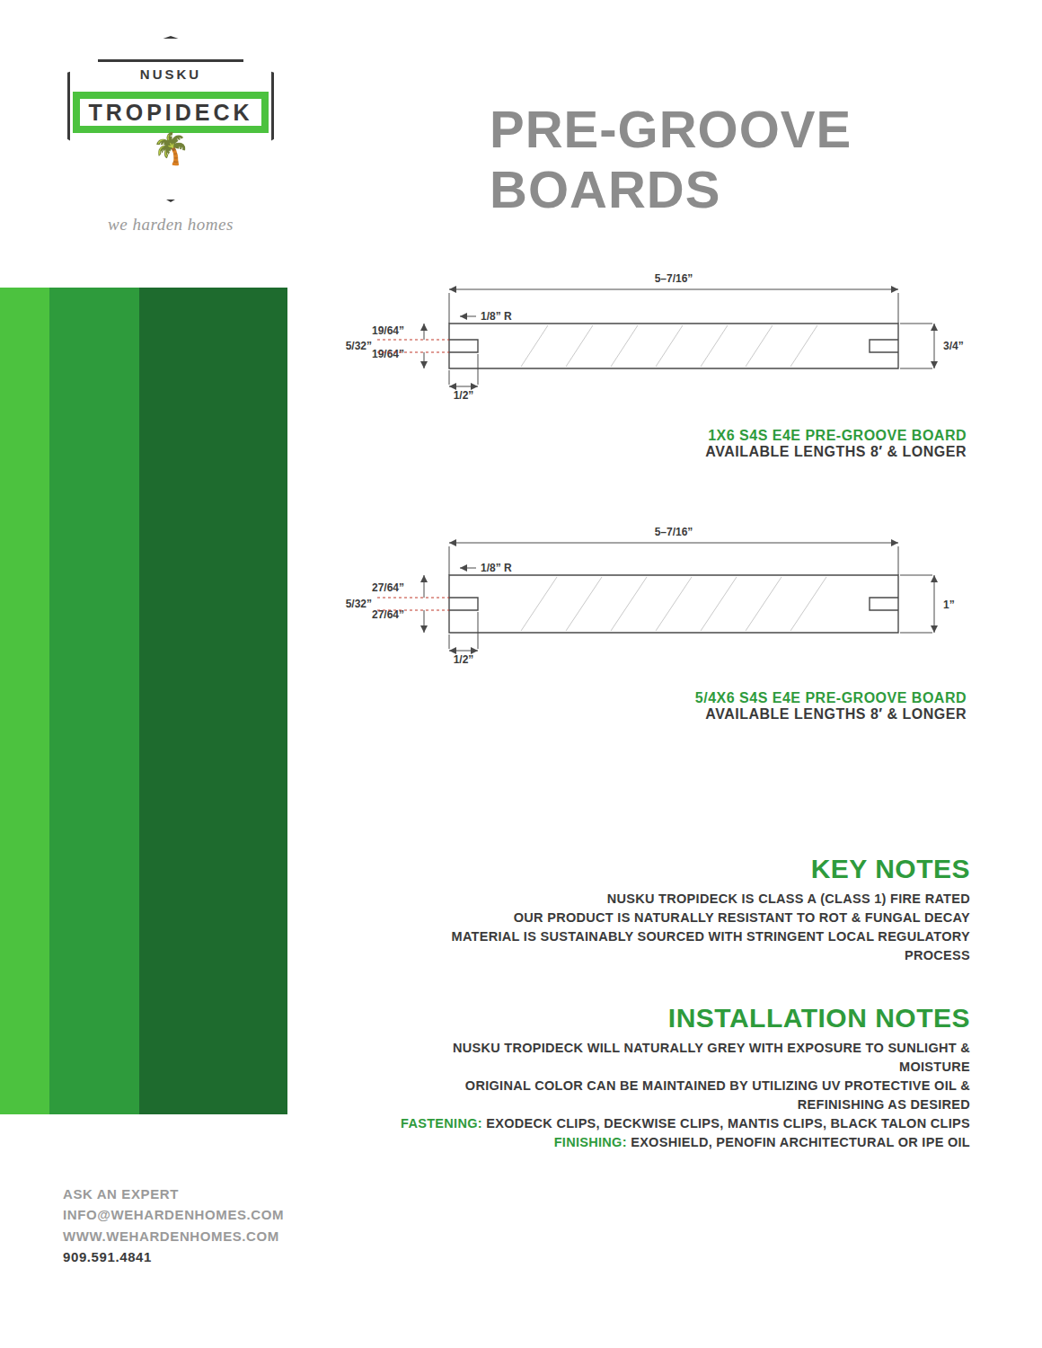NUSKU
TROPIDECK
🌴
we harden homes
Pre-Groove Boards
5–7/16” 1/8” R 19/64” 19/64” 5/32” 1/2” 3/4”
1x6 S4S E4E Pre-Groove Board
Available Lengths 8′ & Longer
5–7/16” 1/8” R 27/64” 27/64” 5/32” 1/2” 1”
5/4x6 S4S E4E Pre-Groove Board
Available Lengths 8′ & Longer
Key Notes
NuSku TropiDeck is Class A (Class 1) Fire Rated
Our product is naturally resistant to rot & fungal decay
Material is sustainably sourced with stringent local regulatory process
Installation Notes
NuSku TropiDeck will naturally grey with exposure to sunlight & moisture
Original color can be maintained by utilizing UV protective oil & refinishing as desired
Fastening: ExoDeck Clips, DeckWise Clips, Mantis Clips, Black Talon Clips
Finishing: ExoShield, Penofin Architectural or Ipe Oil
Ask an Expert
info@wehardenhomes.com
www.wehardenhomes.com
909.591.4841